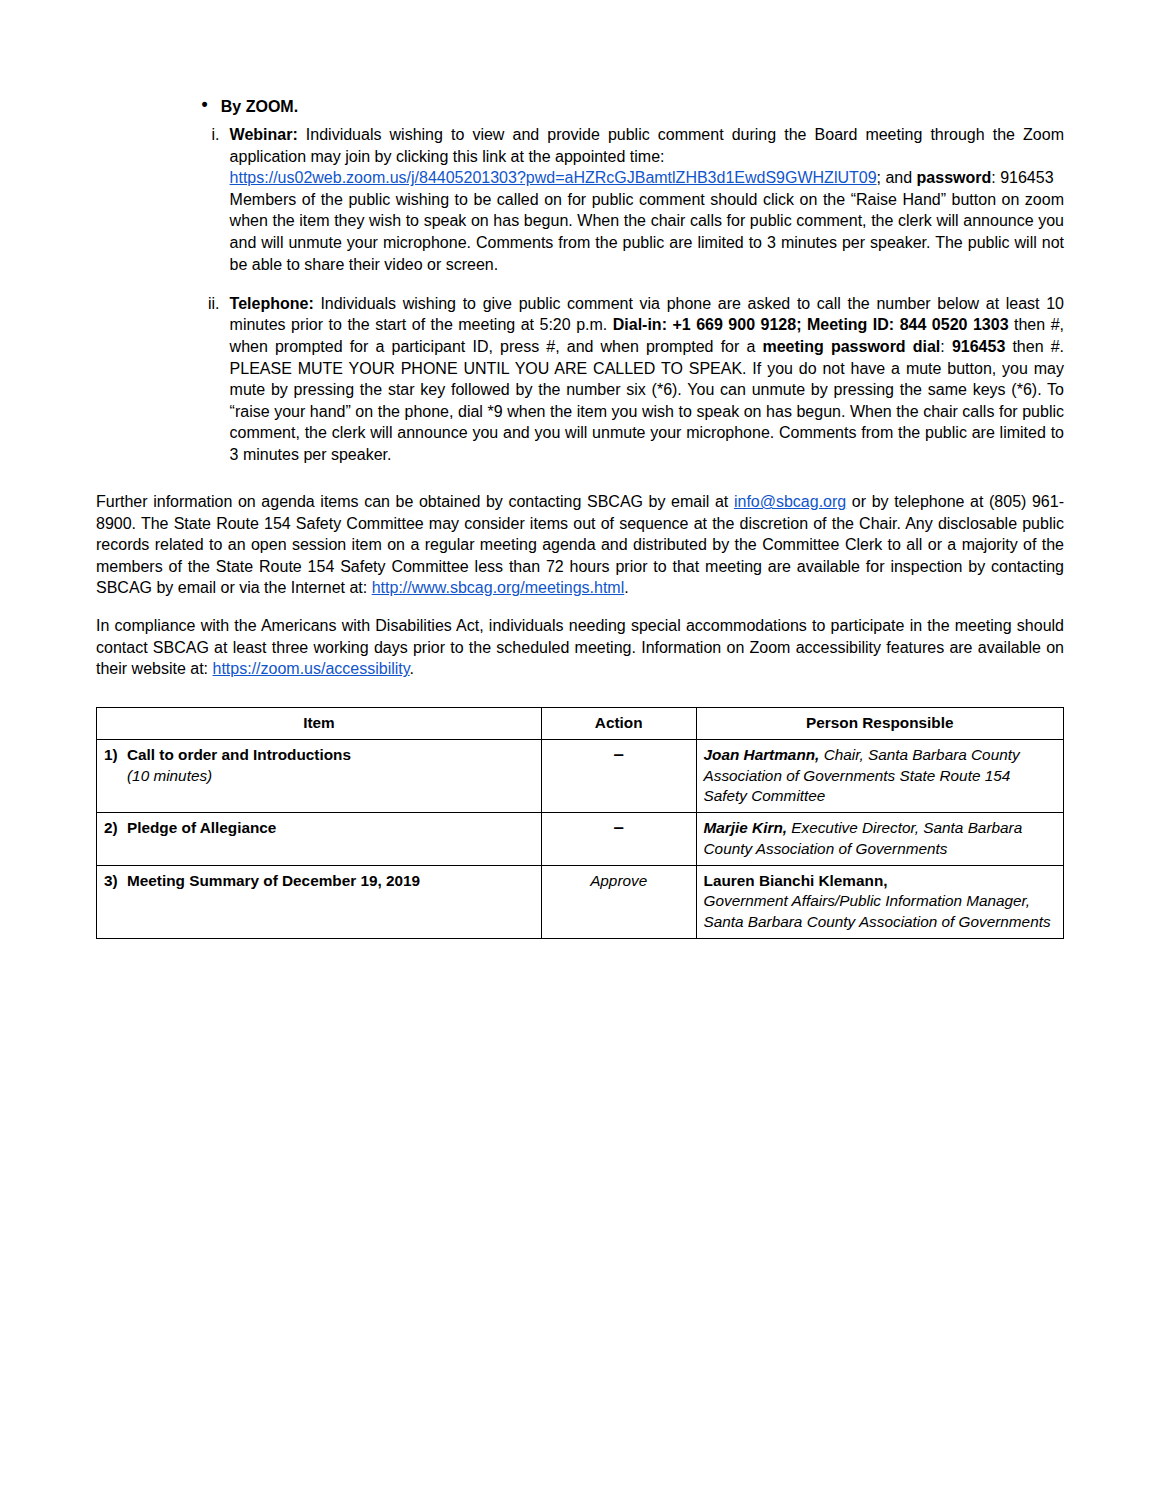By ZOOM.
Webinar: Individuals wishing to view and provide public comment during the Board meeting through the Zoom application may join by clicking this link at the appointed time:
https://us02web.zoom.us/j/84405201303?pwd=aHZRcGJBamtlZHB3d1EwdS9GWHZlUT09; and password: 916453
Members of the public wishing to be called on for public comment should click on the “Raise Hand” button on zoom when the item they wish to speak on has begun. When the chair calls for public comment, the clerk will announce you and will unmute your microphone. Comments from the public are limited to 3 minutes per speaker. The public will not be able to share their video or screen.
Telephone: Individuals wishing to give public comment via phone are asked to call the number below at least 10 minutes prior to the start of the meeting at 5:20 p.m. Dial-in: +1 669 900 9128; Meeting ID: 844 0520 1303 then #, when prompted for a participant ID, press #, and when prompted for a meeting password dial: 916453 then #. PLEASE MUTE YOUR PHONE UNTIL YOU ARE CALLED TO SPEAK. If you do not have a mute button, you may mute by pressing the star key followed by the number six (*6). You can unmute by pressing the same keys (*6). To “raise your hand” on the phone, dial *9 when the item you wish to speak on has begun. When the chair calls for public comment, the clerk will announce you and you will unmute your microphone. Comments from the public are limited to 3 minutes per speaker.
Further information on agenda items can be obtained by contacting SBCAG by email at info@sbcag.org or by telephone at (805) 961-8900. The State Route 154 Safety Committee may consider items out of sequence at the discretion of the Chair. Any disclosable public records related to an open session item on a regular meeting agenda and distributed by the Committee Clerk to all or a majority of the members of the State Route 154 Safety Committee less than 72 hours prior to that meeting are available for inspection by contacting SBCAG by email or via the Internet at: http://www.sbcag.org/meetings.html.
In compliance with the Americans with Disabilities Act, individuals needing special accommodations to participate in the meeting should contact SBCAG at least three working days prior to the scheduled meeting. Information on Zoom accessibility features are available on their website at: https://zoom.us/accessibility.
| Item | Action | Person Responsible |
| --- | --- | --- |
| 1) Call to order and Introductions (10 minutes) | – | Joan Hartmann, Chair, Santa Barbara County Association of Governments State Route 154 Safety Committee |
| 2) Pledge of Allegiance | – | Marjie Kirn, Executive Director, Santa Barbara County Association of Governments |
| 3) Meeting Summary of December 19, 2019 | Approve | Lauren Bianchi Klemann, Government Affairs/Public Information Manager, Santa Barbara County Association of Governments |